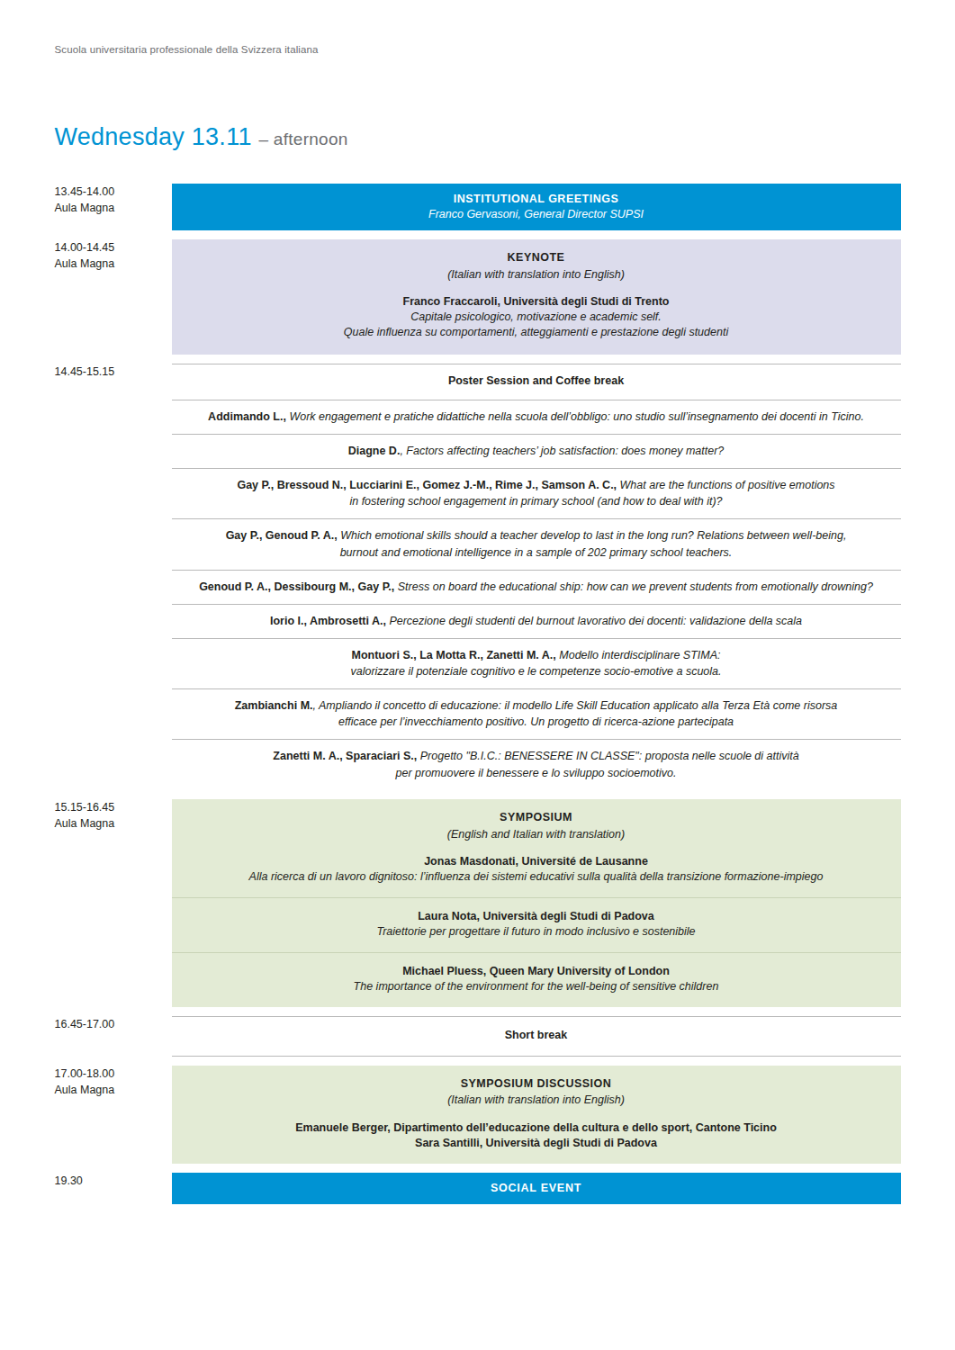Scuola universitaria professionale della Svizzera italiana
Wednesday 13.11 – afternoon
| 13.45‑14.00 Aula Magna | INSTITUTIONAL GREETINGS Franco Gervasoni, General Director SUPSI |
| 14.00‑14.45 Aula Magna | KEYNOTE (Italian with translation into English) Franco Fraccaroli, Università degli Studi di Trento Capitale psicologico, motivazione e academic self. Quale influenza su comportamenti, atteggiamenti e prestazione degli studenti |
| 14.45‑15.15 | Poster Session and Coffee break / Addimando L., Work engagement e pratiche didattiche nella scuola dell’obbligo: uno studio sull’insegnamento dei docenti in Ticino. / / Diagne D. , Factors affecting teachers’ job satisfaction: does money matter? / / Gay P., Bressoud N., Lucciarini E., Gomez J.-M., Rime J., Samson A. C., What are the functions of positive emotions in fostering school engagement in primary school (and how to deal with it)? / / Gay P., Genoud P. A., Which emotional skills should a teacher develop to last in the long run? Relations between well-being, burnout and emotional intelligence in a sample of 202 primary school teachers. / / Genoud P. A., Dessibourg M., Gay P., Stress on board the educational ship: how can we prevent students from emotionally drowning? / / Iorio I., Ambrosetti A., Percezione degli studenti del burnout lavorativo dei docenti: validazione della scala / / Montuori S., La Motta R., Zanetti M. A., Modello interdisciplinare STIMA: valorizzare il potenziale cognitivo e le competenze socio-emotive a scuola. / / Zambianchi M. , Ampliando il concetto di educazione: il modello Life Skill Education applicato alla Terza Età come risorsa efficace per l’invecchiamento positivo. Un progetto di ricerca-azione partecipata / / Zanetti M. A., Sparaciari S., Progetto "B.I.C.: BENESSERE IN CLASSE": proposta nelle scuole di attività per promuovere il benessere e lo sviluppo socioemotivo. / |
| 15.15‑16.45 Aula Magna | / SYMPOSIUM (English and Italian with translation) Jonas Masdonati, Université de Lausanne Alla ricerca di un lavoro dignitoso: l’influenza dei sistemi educativi sulla qualità della transizione formazione-impiego / / Laura Nota, Università degli Studi di Padova Traiettorie per progettare il futuro in modo inclusivo e sostenibile / / Michael Pluess, Queen Mary University of London The importance of the environment for the well-being of sensitive children / |
| 16.45‑17.00 | Short break |
| 17.00‑18.00 Aula Magna | SYMPOSIUM DISCUSSION (Italian with translation into English) Emanuele Berger, Dipartimento dell’educazione della cultura e dello sport, Cantone Ticino Sara Santilli, Università degli Studi di Padova |
| 19.30 | SOCIAL EVENT |